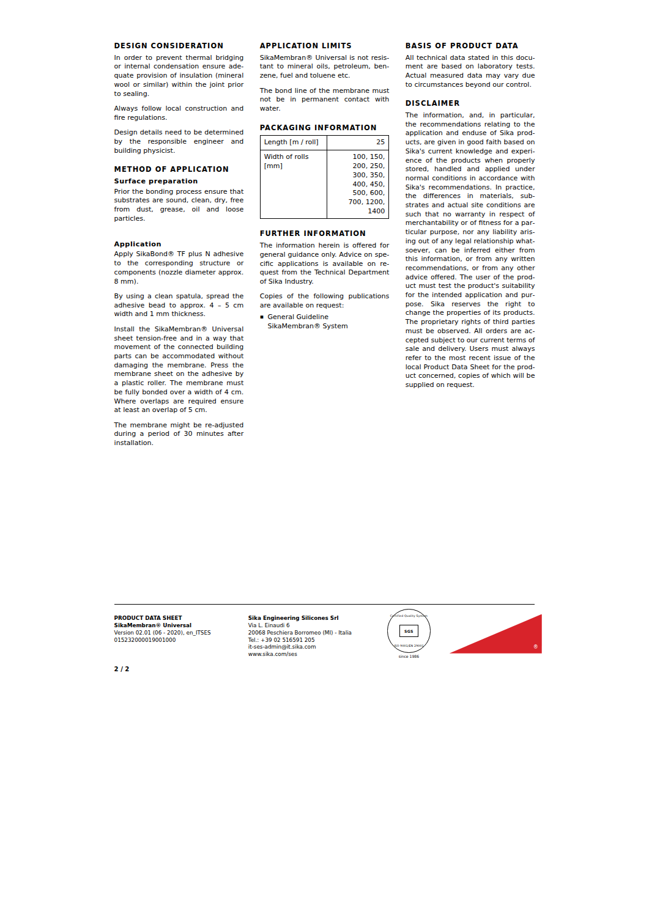Design Consideration
In order to prevent thermal bridging or internal condensation ensure adequate provision of insulation (mineral wool or similar) within the joint prior to sealing.
Always follow local construction and fire regulations.
Design details need to be determined by the responsible engineer and building physicist.
Method of Application
Surface preparation
Prior the bonding process ensure that substrates are sound, clean, dry, free from dust, grease, oil and loose particles.
Application
Apply SikaBond® TF plus N adhesive to the corresponding structure or components (nozzle diameter approx. 8 mm).
By using a clean spatula, spread the adhesive bead to approx. 4 – 5 cm width and 1 mm thickness.
Install the SikaMembran® Universal sheet tension-free and in a way that movement of the connected building parts can be accommodated without damaging the membrane. Press the membrane sheet on the adhesive by a plastic roller. The membrane must be fully bonded over a width of 4 cm. Where overlaps are required ensure at least an overlap of 5 cm.
The membrane might be re-adjusted during a period of 30 minutes after installation.
Application limits
SikaMembran® Universal is not resistant to mineral oils, petroleum, benzene, fuel and toluene etc.
The bond line of the membrane must not be in permanent contact with water.
Packaging Information
| Length [m / roll] | 25 |
| Width of rolls [mm] | 100, 150, 200, 250, 300, 350, 400, 450, 500, 600, 700, 1200, 1400 |
Further Information
The information herein is offered for general guidance only. Advice on specific applications is available on request from the Technical Department of Sika Industry.
Copies of the following publications are available on request:
General GuidelineSikaMembran® System
Basis of Product Data
All technical data stated in this document are based on laboratory tests. Actual measured data may vary due to circumstances beyond our control.
Disclaimer
The information, and, in particular, the recommendations relating to the application and enduse of Sika products, are given in good faith based on Sika's current knowledge and experience of the products when properly stored, handled and applied under normal conditions in accordance with Sika's recommendations. In practice, the differences in materials, substrates and actual site conditions are such that no warranty in respect of merchantability or of fitness for a particular purpose, nor any liability arising out of any legal relationship whatsoever, can be inferred either from this information, or from any written recommendations, or from any other advice offered. The user of the product must test the product's suitability for the intended application and purpose. Sika reserves the right to change the properties of its products. The proprietary rights of third parties must be observed. All orders are accepted subject to our current terms of sale and delivery. Users must always refer to the most recent issue of the local Product Data Sheet for the product concerned, copies of which will be supplied on request.
PRODUCT DATA SHEET
SikaMembran® Universal
Version 02.01 (06 - 2020), en_ITSES
015232000019001000
Sika Engineering Silicones Srl
Via L. Einaudi 6
20068 Peschiera Borromeo (MI) - Italia
Tel.: +39 02 516591 205
it-ses-admin@it.sika.com
www.sika.com/ses
Certified Quality System
SGS
ISO 9001/EN 29001
since 1986
Sika
®
2 / 2